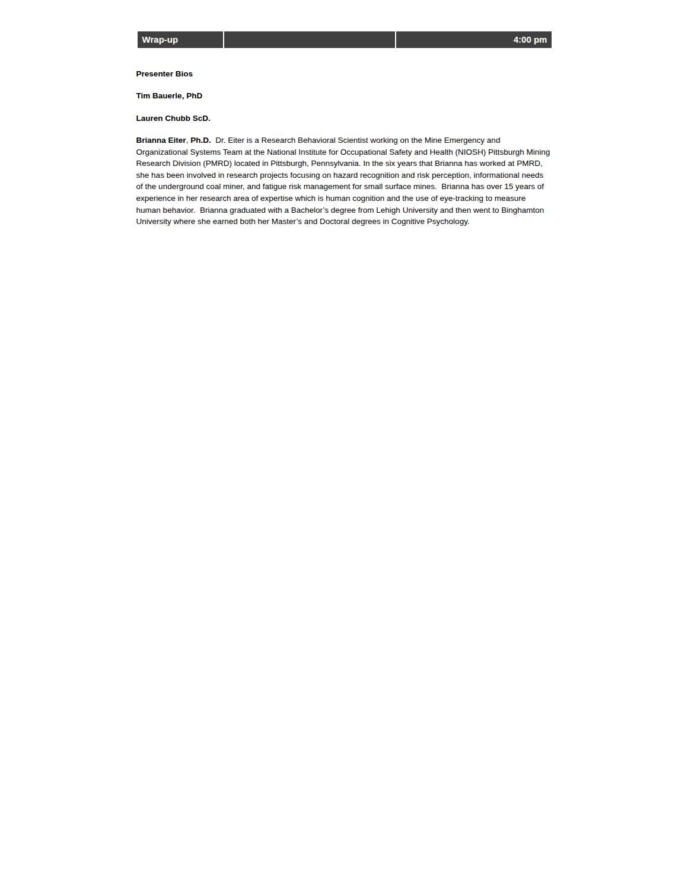Wrap-up
4:00 pm
Presenter Bios
Tim Bauerle, PhD
Lauren Chubb ScD.
Brianna Eiter, Ph.D. Dr. Eiter is a Research Behavioral Scientist working on the Mine Emergency and Organizational Systems Team at the National Institute for Occupational Safety and Health (NIOSH) Pittsburgh Mining Research Division (PMRD) located in Pittsburgh, Pennsylvania. In the six years that Brianna has worked at PMRD, she has been involved in research projects focusing on hazard recognition and risk perception, informational needs of the underground coal miner, and fatigue risk management for small surface mines. Brianna has over 15 years of experience in her research area of expertise which is human cognition and the use of eye-tracking to measure human behavior. Brianna graduated with a Bachelor’s degree from Lehigh University and then went to Binghamton University where she earned both her Master’s and Doctoral degrees in Cognitive Psychology.